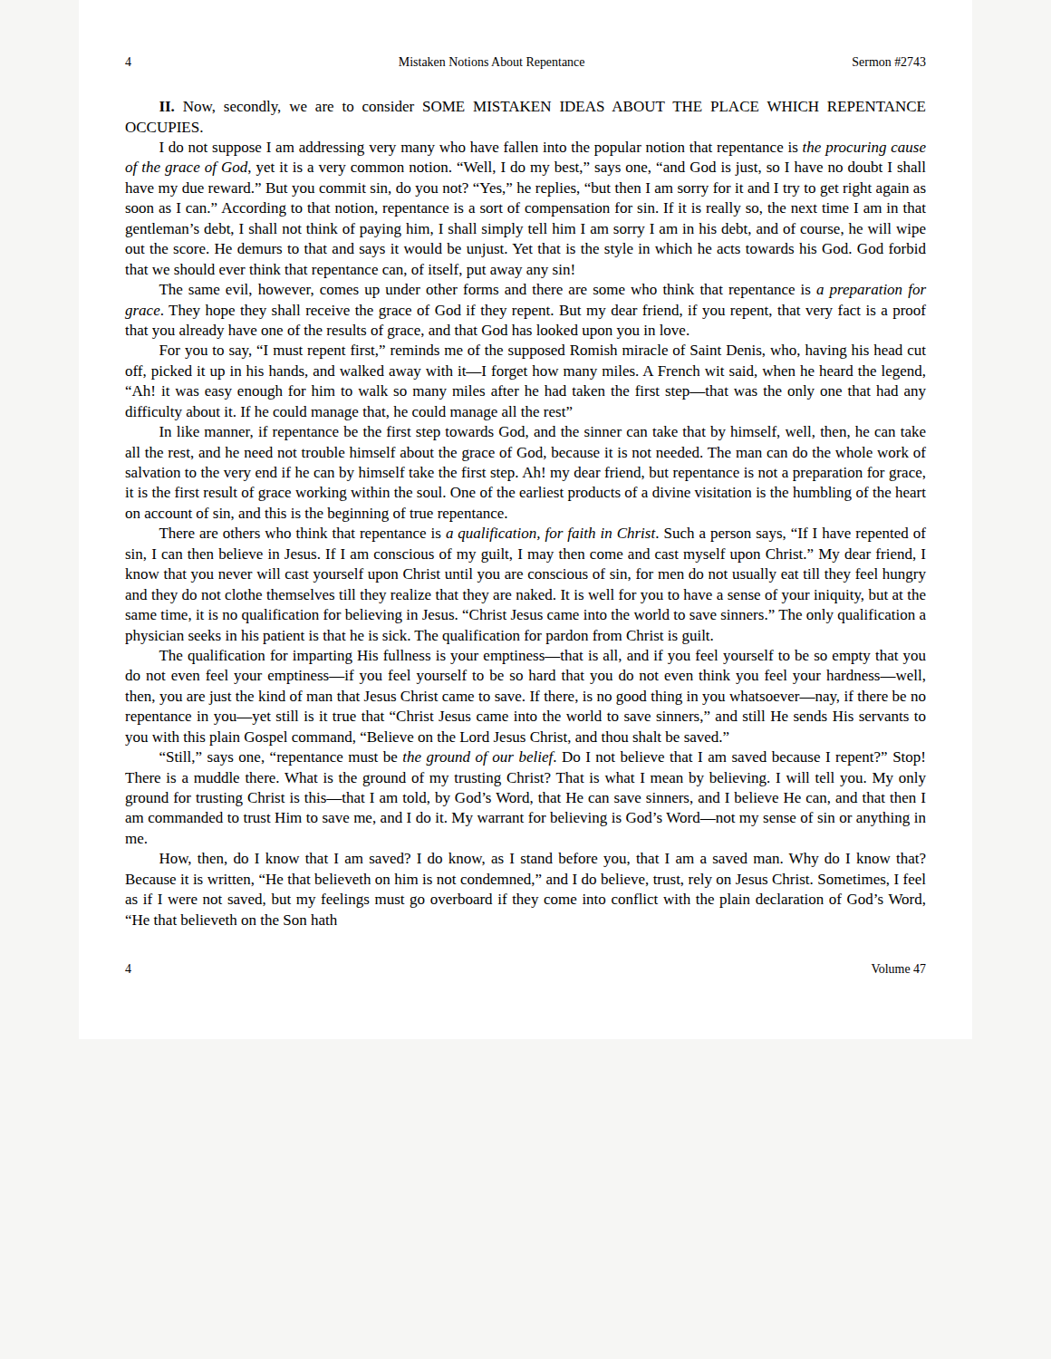4 Mistaken Notions About Repentance Sermon #2743
II. Now, secondly, we are to consider SOME MISTAKEN IDEAS ABOUT THE PLACE WHICH REPENTANCE OCCUPIES.
I do not suppose I am addressing very many who have fallen into the popular notion that repentance is the procuring cause of the grace of God, yet it is a very common notion. “Well, I do my best,” says one, “and God is just, so I have no doubt I shall have my due reward.” But you commit sin, do you not? “Yes,” he replies, “but then I am sorry for it and I try to get right again as soon as I can.” According to that notion, repentance is a sort of compensation for sin. If it is really so, the next time I am in that gentleman’s debt, I shall not think of paying him, I shall simply tell him I am sorry I am in his debt, and of course, he will wipe out the score. He demurs to that and says it would be unjust. Yet that is the style in which he acts towards his God. God forbid that we should ever think that repentance can, of itself, put away any sin!
The same evil, however, comes up under other forms and there are some who think that repentance is a preparation for grace. They hope they shall receive the grace of God if they repent. But my dear friend, if you repent, that very fact is a proof that you already have one of the results of grace, and that God has looked upon you in love.
For you to say, “I must repent first,” reminds me of the supposed Romish miracle of Saint Denis, who, having his head cut off, picked it up in his hands, and walked away with it—I forget how many miles. A French wit said, when he heard the legend, “Ah! it was easy enough for him to walk so many miles after he had taken the first step—that was the only one that had any difficulty about it. If he could manage that, he could manage all the rest”
In like manner, if repentance be the first step towards God, and the sinner can take that by himself, well, then, he can take all the rest, and he need not trouble himself about the grace of God, because it is not needed. The man can do the whole work of salvation to the very end if he can by himself take the first step. Ah! my dear friend, but repentance is not a preparation for grace, it is the first result of grace working within the soul. One of the earliest products of a divine visitation is the humbling of the heart on account of sin, and this is the beginning of true repentance.
There are others who think that repentance is a qualification, for faith in Christ. Such a person says, “If I have repented of sin, I can then believe in Jesus. If I am conscious of my guilt, I may then come and cast myself upon Christ.” My dear friend, I know that you never will cast yourself upon Christ until you are conscious of sin, for men do not usually eat till they feel hungry and they do not clothe themselves till they realize that they are naked. It is well for you to have a sense of your iniquity, but at the same time, it is no qualification for believing in Jesus. “Christ Jesus came into the world to save sinners.” The only qualification a physician seeks in his patient is that he is sick. The qualification for pardon from Christ is guilt.
The qualification for imparting His fullness is your emptiness—that is all, and if you feel yourself to be so empty that you do not even feel your emptiness—if you feel yourself to be so hard that you do not even think you feel your hardness—well, then, you are just the kind of man that Jesus Christ came to save. If there, is no good thing in you whatsoever—nay, if there be no repentance in you—yet still is it true that “Christ Jesus came into the world to save sinners,” and still He sends His servants to you with this plain Gospel command, “Believe on the Lord Jesus Christ, and thou shalt be saved.”
“Still,” says one, “repentance must be the ground of our belief. Do I not believe that I am saved because I repent?” Stop! There is a muddle there. What is the ground of my trusting Christ? That is what I mean by believing. I will tell you. My only ground for trusting Christ is this—that I am told, by God’s Word, that He can save sinners, and I believe He can, and that then I am commanded to trust Him to save me, and I do it. My warrant for believing is God’s Word—not my sense of sin or anything in me.
How, then, do I know that I am saved? I do know, as I stand before you, that I am a saved man. Why do I know that? Because it is written, “He that believeth on him is not condemned,” and I do believe, trust, rely on Jesus Christ. Sometimes, I feel as if I were not saved, but my feelings must go overboard if they come into conflict with the plain declaration of God’s Word, “He that believeth on the Son hath
4 Volume 47